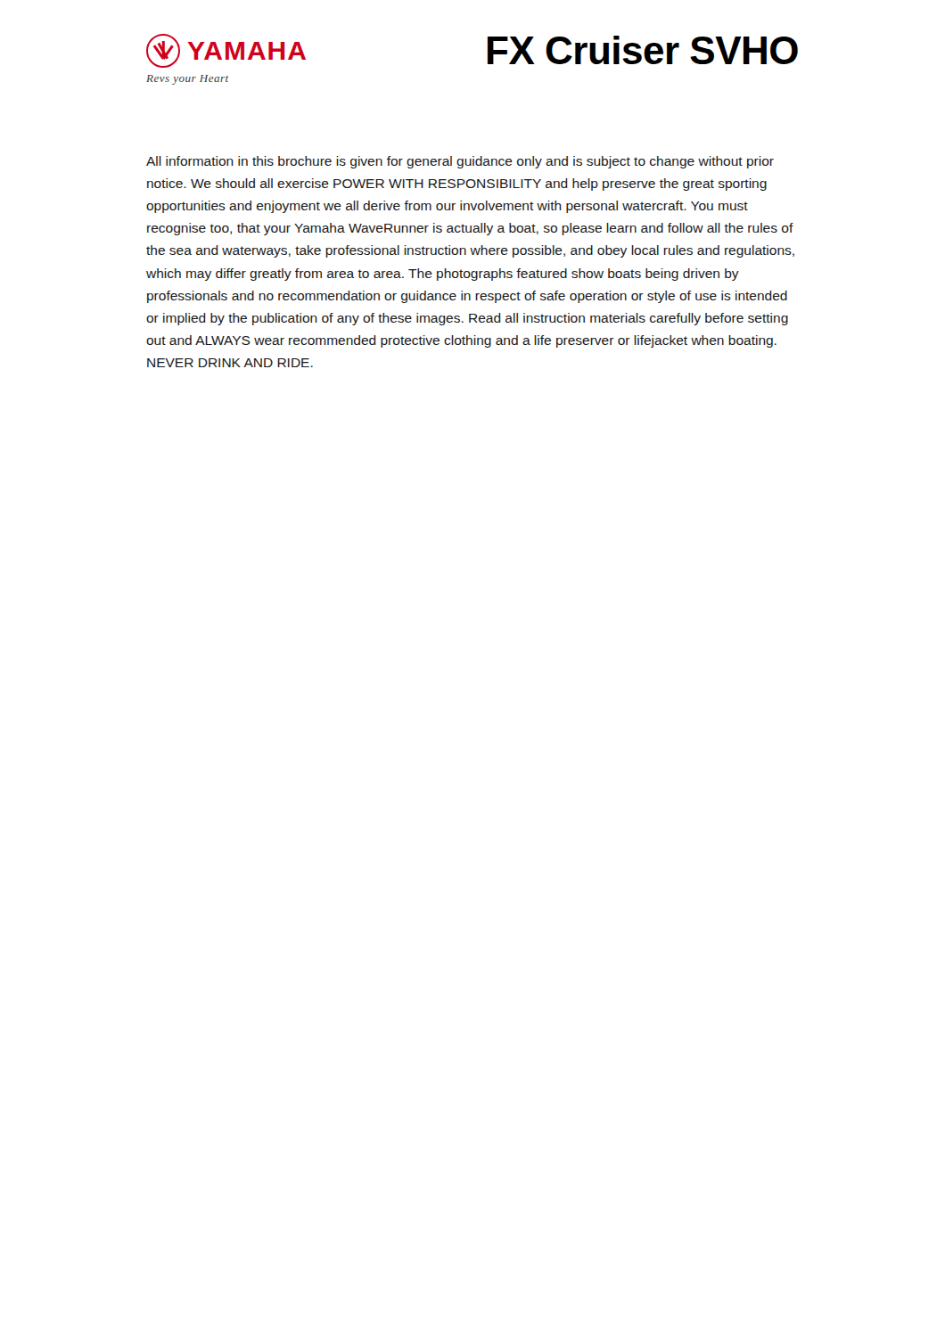YAMAHA
Revs your Heart
FX Cruiser SVHO
All information in this brochure is given for general guidance only and is subject to change without prior notice. We should all exercise POWER WITH RESPONSIBILITY and help preserve the great sporting opportunities and enjoyment we all derive from our involvement with personal watercraft. You must recognise too, that your Yamaha WaveRunner is actually a boat, so please learn and follow all the rules of the sea and waterways, take professional instruction where possible, and obey local rules and regulations, which may differ greatly from area to area. The photographs featured show boats being driven by professionals and no recommendation or guidance in respect of safe operation or style of use is intended or implied by the publication of any of these images. Read all instruction materials carefully before setting out and ALWAYS wear recommended protective clothing and a life preserver or lifejacket when boating. NEVER DRINK AND RIDE.